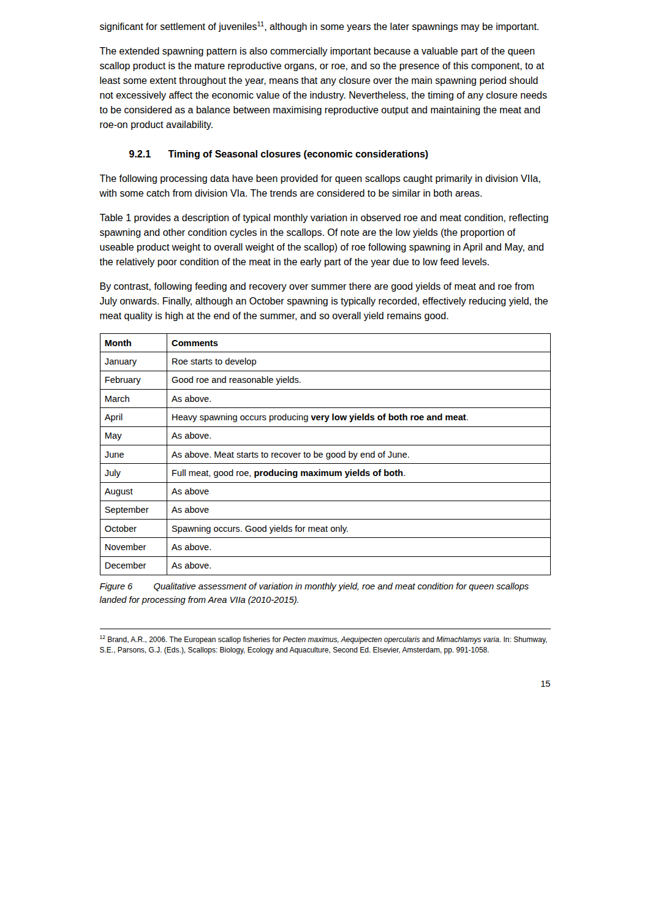significant for settlement of juveniles11, although in some years the later spawnings may be important.
The extended spawning pattern is also commercially important because a valuable part of the queen scallop product is the mature reproductive organs, or roe, and so the presence of this component, to at least some extent throughout the year, means that any closure over the main spawning period should not excessively affect the economic value of the industry. Nevertheless, the timing of any closure needs to be considered as a balance between maximising reproductive output and maintaining the meat and roe-on product availability.
9.2.1 Timing of Seasonal closures (economic considerations)
The following processing data have been provided for queen scallops caught primarily in division VIIa, with some catch from division VIa. The trends are considered to be similar in both areas.
Table 1 provides a description of typical monthly variation in observed roe and meat condition, reflecting spawning and other condition cycles in the scallops. Of note are the low yields (the proportion of useable product weight to overall weight of the scallop) of roe following spawning in April and May, and the relatively poor condition of the meat in the early part of the year due to low feed levels.
By contrast, following feeding and recovery over summer there are good yields of meat and roe from July onwards. Finally, although an October spawning is typically recorded, effectively reducing yield, the meat quality is high at the end of the summer, and so overall yield remains good.
| Month | Comments |
| --- | --- |
| January | Roe starts to develop |
| February | Good roe and reasonable yields. |
| March | As above. |
| April | Heavy spawning occurs producing very low yields of both roe and meat . |
| May | As above. |
| June | As above. Meat starts to recover to be good by end of June. |
| July | Full meat, good roe, producing maximum yields of both . |
| August | As above |
| September | As above |
| October | Spawning occurs. Good yields for meat only. |
| November | As above. |
| December | As above. |
Figure 6 Qualitative assessment of variation in monthly yield, roe and meat condition for queen scallops landed for processing from Area VIIa (2010-2015).
12 Brand, A.R., 2006. The European scallop fisheries for Pecten maximus, Aequipecten opercularis and Mimachlamys varia. In: Shumway, S.E., Parsons, G.J. (Eds.), Scallops: Biology, Ecology and Aquaculture, Second Ed. Elsevier, Amsterdam, pp. 991-1058.
15